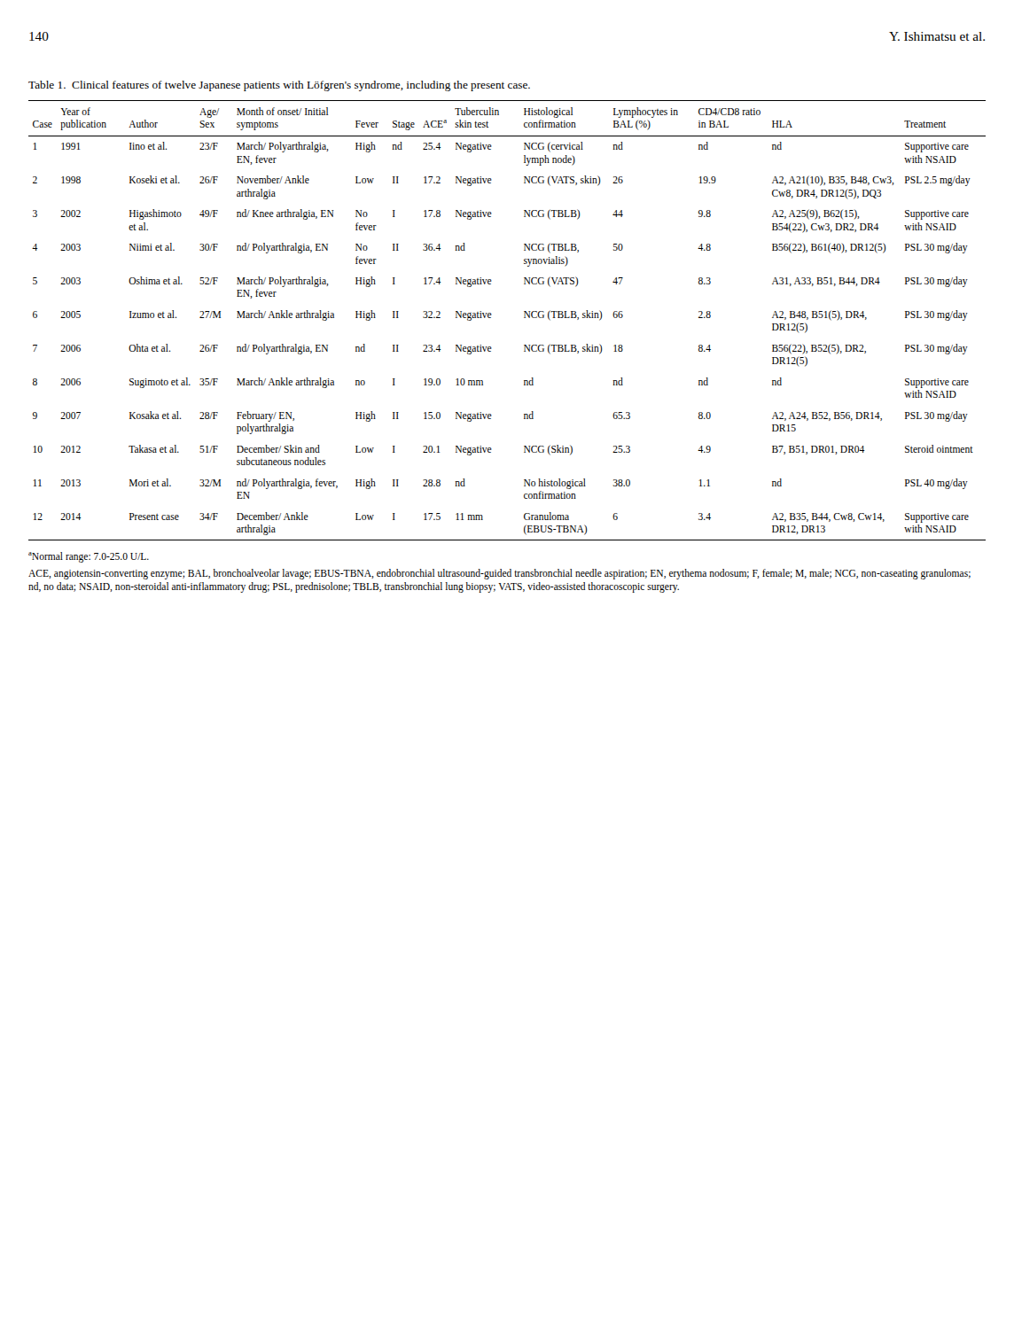140 Y. Ishimatsu et al.
Table 1. Clinical features of twelve Japanese patients with Löfgren's syndrome, including the present case.
| Case | Year of publication | Author | Age/ Sex | Month of onset/ Initial symptoms | Fever | Stage | ACE a | Tuberculin skin test | Histological confirmation | Lymphocytes in BAL (%) | CD4/CD8 ratio in BAL | HLA | Treatment |
| --- | --- | --- | --- | --- | --- | --- | --- | --- | --- | --- | --- | --- | --- |
| 1 | 1991 | Iino et al. | 23/F | March/ Polyarthralgia, EN, fever | High | nd | 25.4 | Negative | NCG (cervical lymph node) | nd | nd | nd | Supportive care with NSAID |
| 2 | 1998 | Koseki et al. | 26/F | November/ Ankle arthralgia | Low | II | 17.2 | Negative | NCG (VATS, skin) | 26 | 19.9 | A2, A21(10), B35, B48, Cw3, Cw8, DR4, DR12(5), DQ3 | PSL 2.5 mg/day |
| 3 | 2002 | Higashimoto et al. | 49/F | nd/ Knee arthralgia, EN | No fever | I | 17.8 | Negative | NCG (TBLB) | 44 | 9.8 | A2, A25(9), B62(15), B54(22), Cw3, DR2, DR4 | Supportive care with NSAID |
| 4 | 2003 | Niimi et al. | 30/F | nd/ Polyarthralgia, EN | No fever | II | 36.4 | nd | NCG (TBLB, synovialis) | 50 | 4.8 | B56(22), B61(40), DR12(5) | PSL 30 mg/day |
| 5 | 2003 | Oshima et al. | 52/F | March/ Polyarthralgia, EN, fever | High | I | 17.4 | Negative | NCG (VATS) | 47 | 8.3 | A31, A33, B51, B44, DR4 | PSL 30 mg/day |
| 6 | 2005 | Izumo et al. | 27/M | March/ Ankle arthralgia | High | II | 32.2 | Negative | NCG (TBLB, skin) | 66 | 2.8 | A2, B48, B51(5), DR4, DR12(5) | PSL 30 mg/day |
| 7 | 2006 | Ohta et al. | 26/F | nd/ Polyarthralgia, EN | nd | II | 23.4 | Negative | NCG (TBLB, skin) | 18 | 8.4 | B56(22), B52(5), DR2, DR12(5) | PSL 30 mg/day |
| 8 | 2006 | Sugimoto et al. | 35/F | March/ Ankle arthralgia | no | I | 19.0 | 10 mm | nd | nd | nd | nd | Supportive care with NSAID |
| 9 | 2007 | Kosaka et al. | 28/F | February/ EN, polyarthralgia | High | II | 15.0 | Negative | nd | 65.3 | 8.0 | A2, A24, B52, B56, DR14, DR15 | PSL 30 mg/day |
| 10 | 2012 | Takasa et al. | 51/F | December/ Skin and subcutaneous nodules | Low | I | 20.1 | Negative | NCG (Skin) | 25.3 | 4.9 | B7, B51, DR01, DR04 | Steroid ointment |
| 11 | 2013 | Mori et al. | 32/M | nd/ Polyarthralgia, fever, EN | High | II | 28.8 | nd | No histological confirmation | 38.0 | 1.1 | nd | PSL 40 mg/day |
| 12 | 2014 | Present case | 34/F | December/ Ankle arthralgia | Low | I | 17.5 | 11 mm | Granuloma (EBUS-TBNA) | 6 | 3.4 | A2, B35, B44, Cw8, Cw14, DR12, DR13 | Supportive care with NSAID |
aNormal range: 7.0-25.0 U/L.
ACE, angiotensin-converting enzyme; BAL, bronchoalveolar lavage; EBUS-TBNA, endobronchial ultrasound-guided transbronchial needle aspiration; EN, erythema nodosum; F, female; M, male; NCG, non-caseating granulomas; nd, no data; NSAID, non-steroidal anti-inflammatory drug; PSL, prednisolone; TBLB, transbronchial lung biopsy; VATS, video-assisted thoracoscopic surgery.